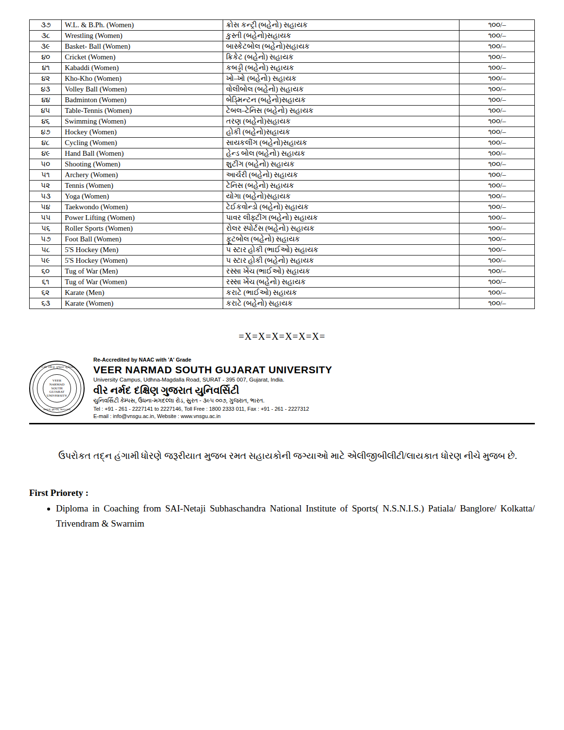| ૩૭ | W.L. & B.Ph. (Women) | ક્રોસ કન્ટ્રી (બહેનો) સહાયક | ૧૦૦/– |
| ૩૮ | Wrestling (Women) | કુસ્તી (બહેનો)સહાયક | ૧૦૦/– |
| ૩૯ | Basket- Ball (Women) | બાસ્કેટબોલ (બહેનો)સહાયક | ૧૦૦/– |
| ૪૦ | Cricket (Women) | ક્રિકેટ (બહેનો) સહાયક | ૧૦૦/– |
| ૪૧ | Kabaddi (Women) | કબડ્ડી (બહેનો) સહાયક | ૧૦૦/– |
| ૪૨ | Kho-Kho (Women) | ખો–ખો (બહેનો) સહાયક | ૧૦૦/– |
| ૪૩ | Volley Ball (Women) | વોલીબોલ (બહેનો) સહાયક | ૧૦૦/– |
| ૪૪ | Badminton (Women) | બેડ્મિન્ટન (બહેનો)સહાયક | ૧૦૦/– |
| ૪૫ | Table-Tennis (Women) | ટેબલ–ટેનિસ (બહેનો) સહાયક | ૧૦૦/– |
| ૪૬ | Swimming (Women) | તરણ (બહેનો)સહાયક | ૧૦૦/– |
| ૪૭ | Hockey (Women) | હોકી (બહેનો)સહાયક | ૧૦૦/– |
| ૪૮ | Cycling (Women) | સાયકલીંગ (બહેનો)સહાયક | ૧૦૦/– |
| ૪૯ | Hand Ball (Women) | હેન્ડ બોલ (બહેનો) સહાયક | ૧૦૦/– |
| ૫૦ | Shooting (Women) | શુટીંગ (બહેનો) સહાયક | ૧૦૦/– |
| ૫૧ | Archery (Women) | આર્ચરી (બહેનો) સહાયક | ૧૦૦/– |
| ૫૨ | Tennis (Women) | ટેનિસ (બહેનો) સહાયક | ૧૦૦/– |
| ૫૩ | Yoga (Women) | યોગા (બહેનો)સહાયક | ૧૦૦/– |
| ૫૪ | Taekwondo (Women) | ટેઈકવોન્ડો (બહેનો) સહાયક | ૧૦૦/– |
| ૫૫ | Power Lifting (Women) | પાવર લીફ્ટીંગ (બહેનો) સહાયક | ૧૦૦/– |
| ૫૬ | Roller Sports (Women) | રોલર સ્પોર્ટસ (બહેનો) સહાયક | ૧૦૦/– |
| ૫૭ | Foot Ball (Women) | ફૂટબોલ (બહેનો) સહાયક | ૧૦૦/– |
| ૫૮ | 5'S Hockey (Men) | ૫ સ્ટાર હોકી (ભાઈઓ) સહાયક | ૧૦૦/– |
| ૫૯ | 5'S Hockey (Women) | ૫ સ્ટાર હોકી (બહેનો) સહાયક | ૧૦૦/– |
| ૬૦ | Tug of War (Men) | રસ્સા ખેંચ (ભાઈઓ) સહાયક | ૧૦૦/– |
| ૬૧ | Tug of War (Women) | રસ્સા ખેંચ (બહેનો) સહાયક | ૧૦૦/– |
| ૬૨ | Karate (Men) | કરાટે (ભાઈઓ) સહાયક | ૧૦૦/– |
| ૬૩ | Karate (Women) | કરાટે (બહેનો) સહાયક | ૧૦૦/– |
=X=X=X=X=X=X=
વીર નર્મદ દક્ષિણ ગુજરાત યુનિવર્સિટી
VEER
NARMAD
SOUTH
GUJARAT
UNIVERSITY
સત્યમ્ જ્ઞાનમ્ અનન્તમ્
Re-Accredited by NAAC with 'A' Grade
VEER NARMAD SOUTH GUJARAT UNIVERSITY
University Campus, Udhna-Magdalla Road, SURAT - 395 007, Gujarat, India.
વીર નર્મદ દક્ષિણ ગુજરાત યુનિવર્સિટી
યુનિવર્સિટી કેમ્પસ, ઉધના-મગદલ્લા રોડ, સુરત - ૩૯૫ ૦૦૭, ગુજરાત, ભારત.
Tel : +91 - 261 - 2227141 to 2227146, Toll Free : 1800 2333 011, Fax : +91 - 261 - 2227312
E-mail : info@vnsgu.ac.in, Website : www.vnsgu.ac.in
ઉપરોકત તદ્ન હંગામી ધોરણે જરૂરીયાત મુજબ રમત સહાયકોની જગ્યાઓ માટે એલીજીબીલીટી/લાયકાત ધોરણ નીચે મુજબ છે.
First Priorety :
Diploma in Coaching from SAI-Netaji Subhaschandra National Institute of Sports( N.S.N.I.S.) Patiala/ Banglore/ Kolkatta/ Trivendram & Swarnim